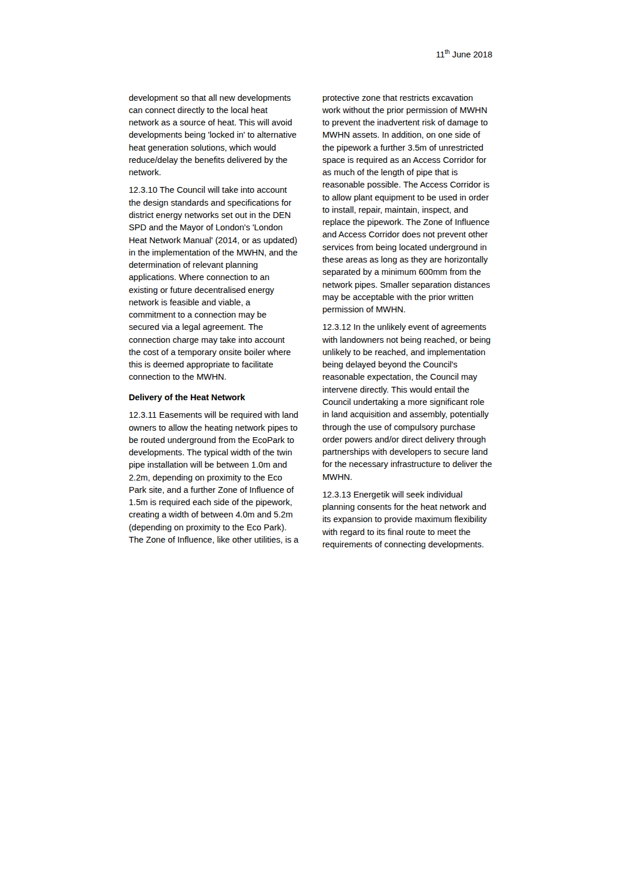11th June 2018
development so that all new developments can connect directly to the local heat network as a source of heat. This will avoid developments being 'locked in' to alternative heat generation solutions, which would reduce/delay the benefits delivered by the network.
12.3.10 The Council will take into account the design standards and specifications for district energy networks set out in the DEN SPD and the Mayor of London's 'London Heat Network Manual' (2014, or as updated) in the implementation of the MWHN, and the determination of relevant planning applications. Where connection to an existing or future decentralised energy network is feasible and viable, a commitment to a connection may be secured via a legal agreement. The connection charge may take into account the cost of a temporary onsite boiler where this is deemed appropriate to facilitate connection to the MWHN.
Delivery of the Heat Network
12.3.11 Easements will be required with land owners to allow the heating network pipes to be routed underground from the EcoPark to developments. The typical width of the twin pipe installation will be between 1.0m and 2.2m, depending on proximity to the Eco Park site, and a further Zone of Influence of 1.5m is required each side of the pipework, creating a width of between 4.0m and 5.2m (depending on proximity to the Eco Park). The Zone of Influence, like other utilities, is a protective zone that restricts excavation work without the prior permission of MWHN to prevent the inadvertent risk of damage to MWHN assets. In addition, on one side of the pipework a further 3.5m of unrestricted space is required as an Access Corridor for as much of the length of pipe that is reasonable possible. The Access Corridor is to allow plant equipment to be used in order to install, repair, maintain, inspect, and replace the pipework. The Zone of Influence and Access Corridor does not prevent other services from being located underground in these areas as long as they are horizontally separated by a minimum 600mm from the network pipes. Smaller separation distances may be acceptable with the prior written permission of MWHN.
12.3.12 In the unlikely event of agreements with landowners not being reached, or being unlikely to be reached, and implementation being delayed beyond the Council's reasonable expectation, the Council may intervene directly. This would entail the Council undertaking a more significant role in land acquisition and assembly, potentially through the use of compulsory purchase order powers and/or direct delivery through partnerships with developers to secure land for the necessary infrastructure to deliver the MWHN.
12.3.13 Energetik will seek individual planning consents for the heat network and its expansion to provide maximum flexibility with regard to its final route to meet the requirements of connecting developments.